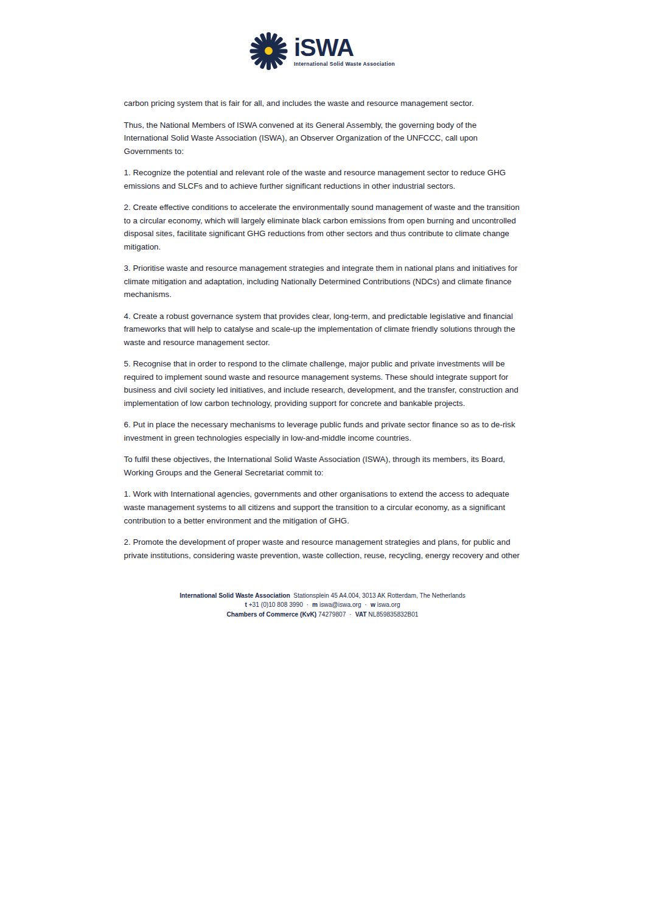i SWA
International Solid Waste Association
carbon pricing system that is fair for all, and includes the waste and resource management sector.
Thus, the National Members of ISWA convened at its General Assembly, the governing body of the International Solid Waste Association (ISWA), an Observer Organization of the UNFCCC, call upon Governments to:
1. Recognize the potential and relevant role of the waste and resource management sector to reduce GHG emissions and SLCFs and to achieve further significant reductions in other industrial sectors.
2. Create effective conditions to accelerate the environmentally sound management of waste and the transition to a circular economy, which will largely eliminate black carbon emissions from open burning and uncontrolled disposal sites, facilitate significant GHG reductions from other sectors and thus contribute to climate change mitigation.
3. Prioritise waste and resource management strategies and integrate them in national plans and initiatives for climate mitigation and adaptation, including Nationally Determined Contributions (NDCs) and climate finance mechanisms.
4. Create a robust governance system that provides clear, long-term, and predictable legislative and financial frameworks that will help to catalyse and scale-up the implementation of climate friendly solutions through the waste and resource management sector.
5. Recognise that in order to respond to the climate challenge, major public and private investments will be required to implement sound waste and resource management systems. These should integrate support for business and civil society led initiatives, and include research, development, and the transfer, construction and implementation of low carbon technology, providing support for concrete and bankable projects.
6. Put in place the necessary mechanisms to leverage public funds and private sector finance so as to de-risk investment in green technologies especially in low-and-middle income countries.
To fulfil these objectives, the International Solid Waste Association (ISWA), through its members, its Board, Working Groups and the General Secretariat commit to:
1. Work with International agencies, governments and other organisations to extend the access to adequate waste management systems to all citizens and support the transition to a circular economy, as a significant contribution to a better environment and the mitigation of GHG.
2. Promote the development of proper waste and resource management strategies and plans, for public and private institutions, considering waste prevention, waste collection, reuse, recycling, energy recovery and other
International Solid Waste Association Stationsplein 45 A4.004, 3013 AK Rotterdam, The Netherlands
t +31 (0)10 808 3990 · m iswa@iswa.org · w iswa.org
Chambers of Commerce (KvK) 74279807 · VAT NL859835832B01